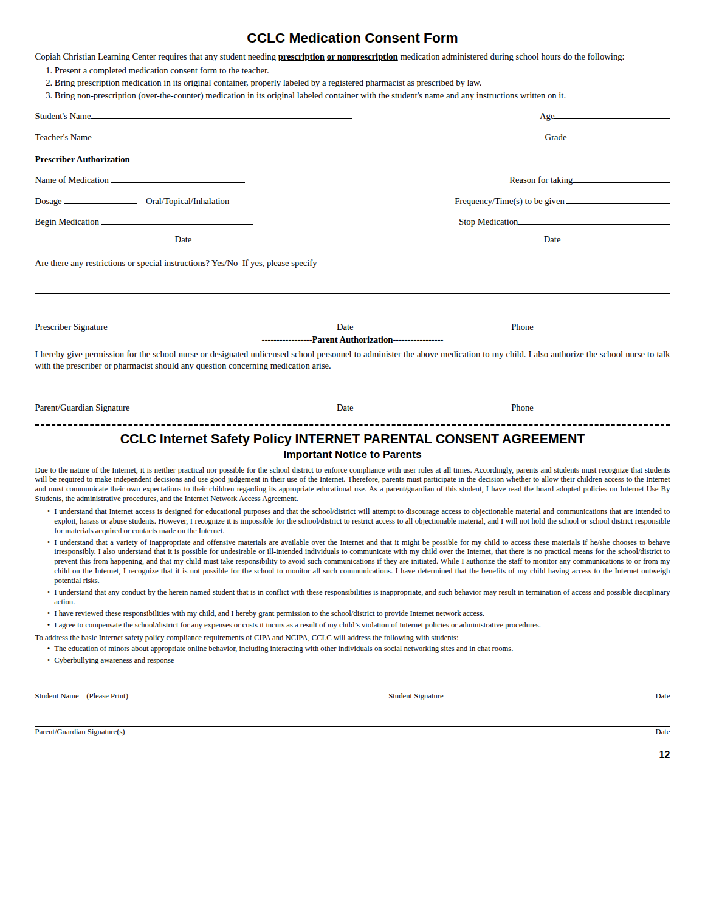CCLC Medication Consent Form
Copiah Christian Learning Center requires that any student needing prescription or nonprescription medication administered during school hours do the following:
Present a completed medication consent form to the teacher.
Bring prescription medication in its original container, properly labeled by a registered pharmacist as prescribed by law.
Bring non-prescription (over-the-counter) medication in its original labeled container with the student's name and any instructions written on it.
Student's Name Age
Teacher's Name Grade
Prescriber Authorization
Name of Medication Reason for taking
Dosage Oral/Topical/Inhalation Frequency/Time(s) to be given
Begin Medication Stop Medication
Date Date
Are there any restrictions or special instructions? Yes/No If yes, please specify
Prescriber Signature Date Phone
-----------------Parent Authorization-----------------
I hereby give permission for the school nurse or designated unlicensed school personnel to administer the above medication to my child. I also authorize the school nurse to talk with the prescriber or pharmacist should any question concerning medication arise.
Parent/Guardian Signature Date Phone
CCLC Internet Safety Policy INTERNET PARENTAL CONSENT AGREEMENT
Important Notice to Parents
Due to the nature of the Internet, it is neither practical nor possible for the school district to enforce compliance with user rules at all times. Accordingly, parents and students must recognize that students will be required to make independent decisions and use good judgement in their use of the Internet. Therefore, parents must participate in the decision whether to allow their children access to the Internet and must communicate their own expectations to their children regarding its appropriate educational use. As a parent/guardian of this student, I have read the board-adopted policies on Internet Use By Students, the administrative procedures, and the Internet Network Access Agreement.
I understand that Internet access is designed for educational purposes and that the school/district will attempt to discourage access to objectionable material and communications that are intended to exploit, harass or abuse students. However, I recognize it is impossible for the school/district to restrict access to all objectionable material, and I will not hold the school or school district responsible for materials acquired or contacts made on the Internet.
I understand that a variety of inappropriate and offensive materials are available over the Internet and that it might be possible for my child to access these materials if he/she chooses to behave irresponsibly. I also understand that it is possible for undesirable or ill-intended individuals to communicate with my child over the Internet, that there is no practical means for the school/district to prevent this from happening, and that my child must take responsibility to avoid such communications if they are initiated. While I authorize the staff to monitor any communications to or from my child on the Internet, I recognize that it is not possible for the school to monitor all such communications. I have determined that the benefits of my child having access to the Internet outweigh potential risks.
I understand that any conduct by the herein named student that is in conflict with these responsibilities is inappropriate, and such behavior may result in termination of access and possible disciplinary action.
I have reviewed these responsibilities with my child, and I hereby grant permission to the school/district to provide Internet network access.
I agree to compensate the school/district for any expenses or costs it incurs as a result of my child’s violation of Internet policies or administrative procedures.
To address the basic Internet safety policy compliance requirements of CIPA and NCIPA, CCLC will address the following with students:
The education of minors about appropriate online behavior, including interacting with other individuals on social networking sites and in chat rooms.
Cyberbullying awareness and response
Student Name (Please Print) Student Signature Date
Parent/Guardian Signature(s) Date
12